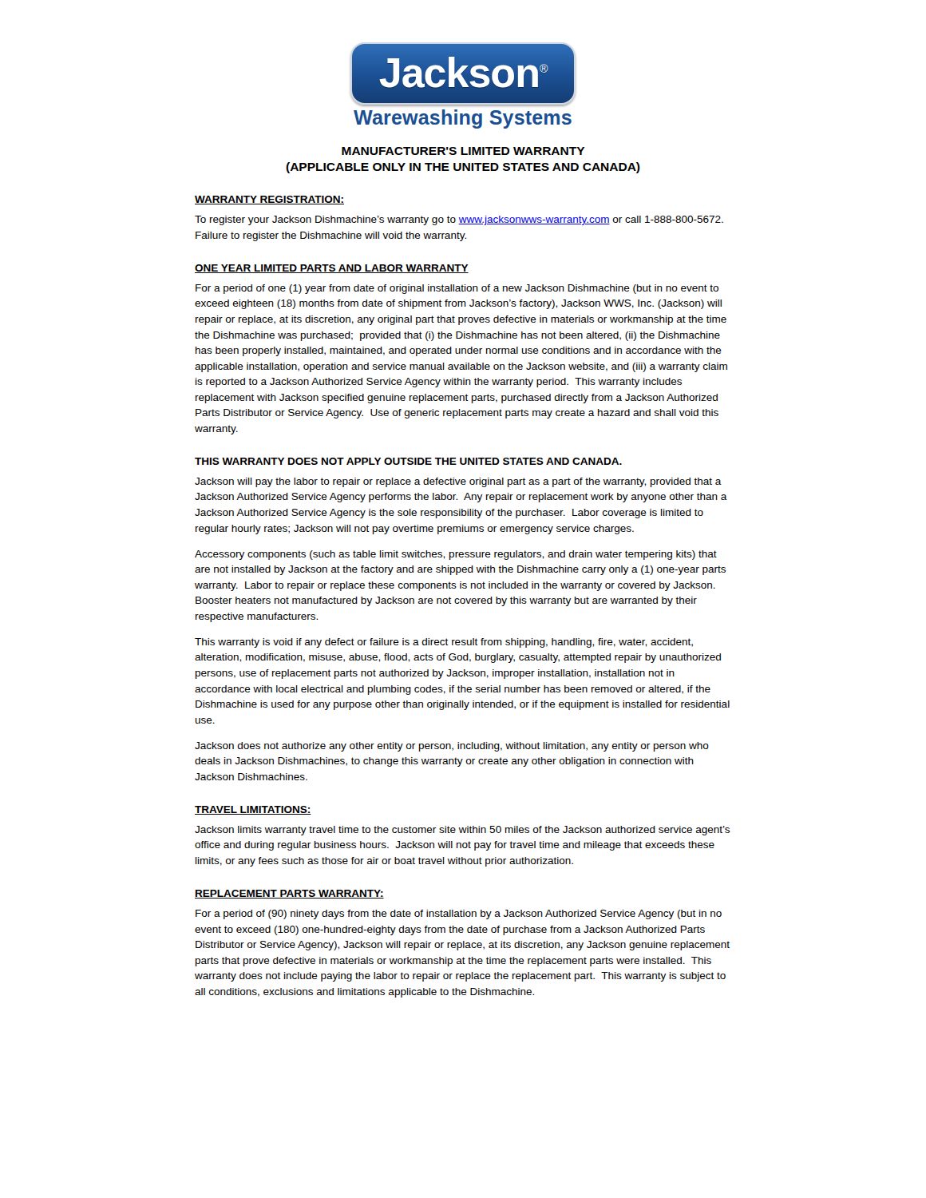Jackson®
Warewashing Systems
MANUFACTURER'S LIMITED WARRANTY (APPLICABLE ONLY IN THE UNITED STATES AND CANADA)
WARRANTY REGISTRATION:
To register your Jackson Dishmachine’s warranty go to www.jacksonwws-warranty.com or call 1-888-800-5672. Failure to register the Dishmachine will void the warranty.
ONE YEAR LIMITED PARTS AND LABOR WARRANTY
For a period of one (1) year from date of original installation of a new Jackson Dishmachine (but in no event to exceed eighteen (18) months from date of shipment from Jackson’s factory), Jackson WWS, Inc. (Jackson) will repair or replace, at its discretion, any original part that proves defective in materials or workmanship at the time the Dishmachine was purchased; provided that (i) the Dishmachine has not been altered, (ii) the Dishmachine has been properly installed, maintained, and operated under normal use conditions and in accordance with the applicable installation, operation and service manual available on the Jackson website, and (iii) a warranty claim is reported to a Jackson Authorized Service Agency within the warranty period. This warranty includes replacement with Jackson specified genuine replacement parts, purchased directly from a Jackson Authorized Parts Distributor or Service Agency. Use of generic replacement parts may create a hazard and shall void this warranty.
THIS WARRANTY DOES NOT APPLY OUTSIDE THE UNITED STATES AND CANADA.
Jackson will pay the labor to repair or replace a defective original part as a part of the warranty, provided that a Jackson Authorized Service Agency performs the labor. Any repair or replacement work by anyone other than a Jackson Authorized Service Agency is the sole responsibility of the purchaser. Labor coverage is limited to regular hourly rates; Jackson will not pay overtime premiums or emergency service charges.
Accessory components (such as table limit switches, pressure regulators, and drain water tempering kits) that are not installed by Jackson at the factory and are shipped with the Dishmachine carry only a (1) one-year parts warranty. Labor to repair or replace these components is not included in the warranty or covered by Jackson. Booster heaters not manufactured by Jackson are not covered by this warranty but are warranted by their respective manufacturers.
This warranty is void if any defect or failure is a direct result from shipping, handling, fire, water, accident, alteration, modification, misuse, abuse, flood, acts of God, burglary, casualty, attempted repair by unauthorized persons, use of replacement parts not authorized by Jackson, improper installation, installation not in accordance with local electrical and plumbing codes, if the serial number has been removed or altered, if the Dishmachine is used for any purpose other than originally intended, or if the equipment is installed for residential use.
Jackson does not authorize any other entity or person, including, without limitation, any entity or person who deals in Jackson Dishmachines, to change this warranty or create any other obligation in connection with Jackson Dishmachines.
TRAVEL LIMITATIONS:
Jackson limits warranty travel time to the customer site within 50 miles of the Jackson authorized service agent’s office and during regular business hours. Jackson will not pay for travel time and mileage that exceeds these limits, or any fees such as those for air or boat travel without prior authorization.
REPLACEMENT PARTS WARRANTY:
For a period of (90) ninety days from the date of installation by a Jackson Authorized Service Agency (but in no event to exceed (180) one-hundred-eighty days from the date of purchase from a Jackson Authorized Parts Distributor or Service Agency), Jackson will repair or replace, at its discretion, any Jackson genuine replacement parts that prove defective in materials or workmanship at the time the replacement parts were installed. This warranty does not include paying the labor to repair or replace the replacement part. This warranty is subject to all conditions, exclusions and limitations applicable to the Dishmachine.